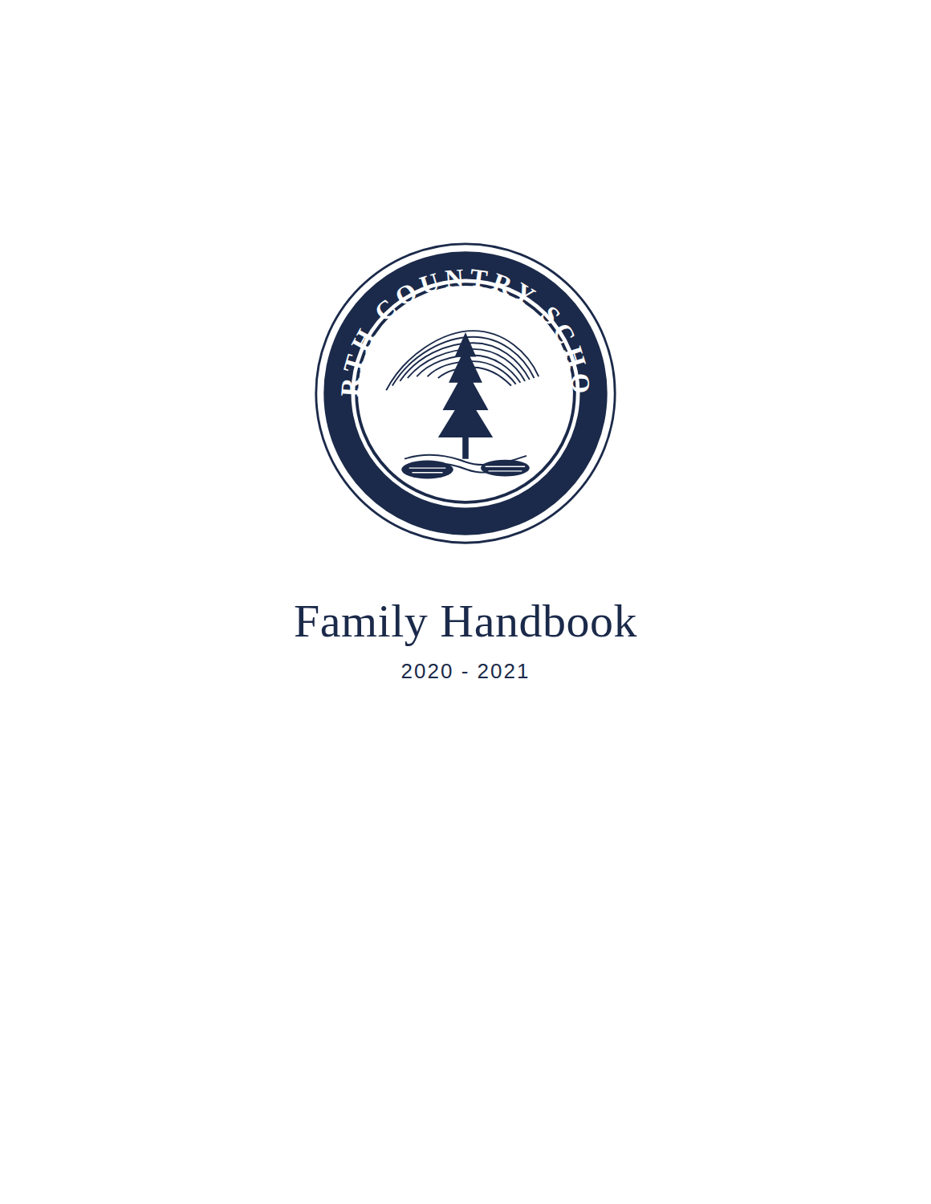NORTH COUNTRY SCHOOL ESTABLISHED 1938
Family Handbook
2020 - 2021